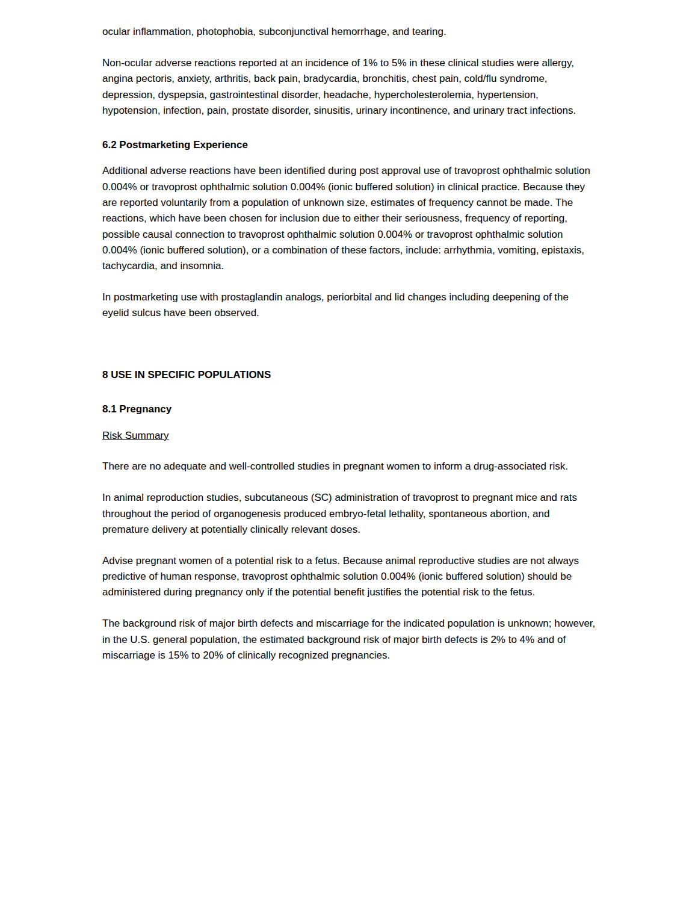ocular inflammation, photophobia, subconjunctival hemorrhage, and tearing.
Non-ocular adverse reactions reported at an incidence of 1% to 5% in these clinical studies were allergy, angina pectoris, anxiety, arthritis, back pain, bradycardia, bronchitis, chest pain, cold/flu syndrome, depression, dyspepsia, gastrointestinal disorder, headache, hypercholesterolemia, hypertension, hypotension, infection, pain, prostate disorder, sinusitis, urinary incontinence, and urinary tract infections.
6.2 Postmarketing Experience
Additional adverse reactions have been identified during post approval use of travoprost ophthalmic solution 0.004% or travoprost ophthalmic solution 0.004% (ionic buffered solution) in clinical practice. Because they are reported voluntarily from a population of unknown size, estimates of frequency cannot be made. The reactions, which have been chosen for inclusion due to either their seriousness, frequency of reporting, possible causal connection to travoprost ophthalmic solution 0.004% or travoprost ophthalmic solution 0.004% (ionic buffered solution), or a combination of these factors, include: arrhythmia, vomiting, epistaxis, tachycardia, and insomnia.
In postmarketing use with prostaglandin analogs, periorbital and lid changes including deepening of the eyelid sulcus have been observed.
8 USE IN SPECIFIC POPULATIONS
8.1 Pregnancy
Risk Summary
There are no adequate and well-controlled studies in pregnant women to inform a drug-associated risk.
In animal reproduction studies, subcutaneous (SC) administration of travoprost to pregnant mice and rats throughout the period of organogenesis produced embryo-fetal lethality, spontaneous abortion, and premature delivery at potentially clinically relevant doses.
Advise pregnant women of a potential risk to a fetus. Because animal reproductive studies are not always predictive of human response, travoprost ophthalmic solution 0.004% (ionic buffered solution) should be administered during pregnancy only if the potential benefit justifies the potential risk to the fetus.
The background risk of major birth defects and miscarriage for the indicated population is unknown; however, in the U.S. general population, the estimated background risk of major birth defects is 2% to 4% and of miscarriage is 15% to 20% of clinically recognized pregnancies.